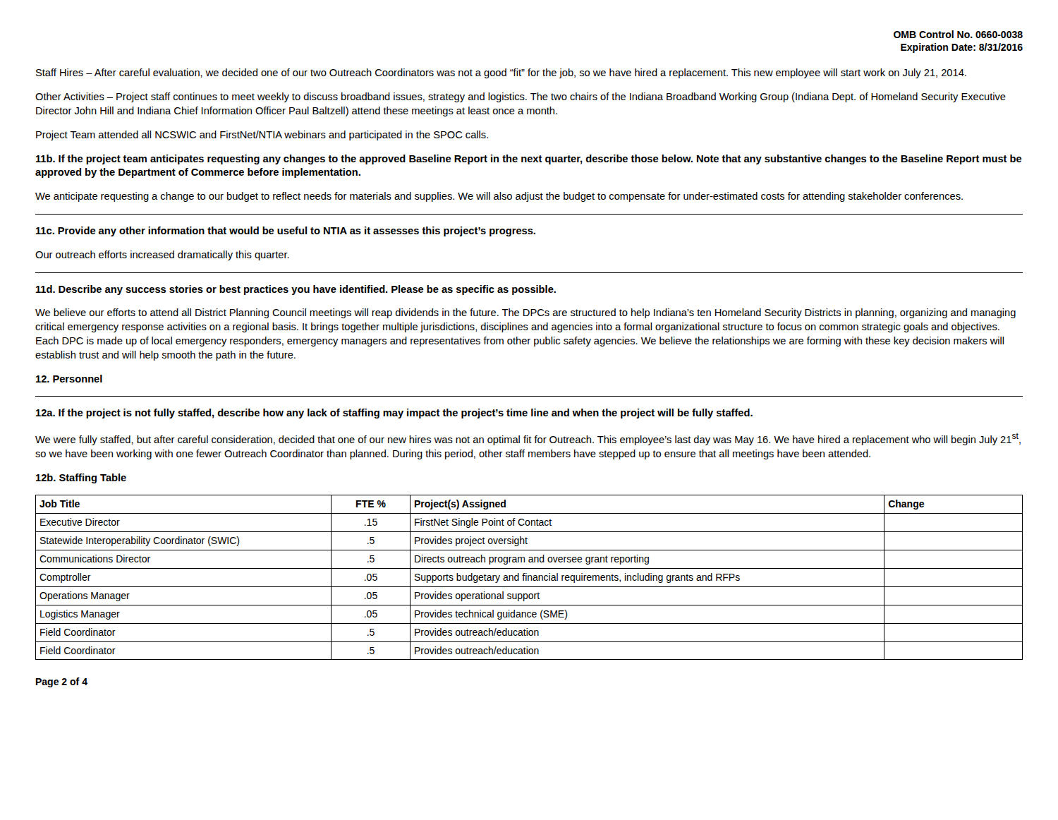OMB Control No. 0660-0038
Expiration Date: 8/31/2016
Staff Hires – After careful evaluation, we decided one of our two Outreach Coordinators was not a good “fit” for the job, so we have hired a replacement. This new employee will start work on July 21, 2014.
Other Activities – Project staff continues to meet weekly to discuss broadband issues, strategy and logistics. The two chairs of the Indiana Broadband Working Group (Indiana Dept. of Homeland Security Executive Director John Hill and Indiana Chief Information Officer Paul Baltzell) attend these meetings at least once a month.
Project Team attended all NCSWIC and FirstNet/NTIA webinars and participated in the SPOC calls.
11b. If the project team anticipates requesting any changes to the approved Baseline Report in the next quarter, describe those below. Note that any substantive changes to the Baseline Report must be approved by the Department of Commerce before implementation.
We anticipate requesting a change to our budget to reflect needs for materials and supplies. We will also adjust the budget to compensate for under-estimated costs for attending stakeholder conferences.
11c. Provide any other information that would be useful to NTIA as it assesses this project’s progress.
Our outreach efforts increased dramatically this quarter.
11d. Describe any success stories or best practices you have identified. Please be as specific as possible.
We believe our efforts to attend all District Planning Council meetings will reap dividends in the future. The DPCs are structured to help Indiana’s ten Homeland Security Districts in planning, organizing and managing critical emergency response activities on a regional basis. It brings together multiple jurisdictions, disciplines and agencies into a formal organizational structure to focus on common strategic goals and objectives. Each DPC is made up of local emergency responders, emergency managers and representatives from other public safety agencies. We believe the relationships we are forming with these key decision makers will establish trust and will help smooth the path in the future.
12. Personnel
12a. If the project is not fully staffed, describe how any lack of staffing may impact the project’s time line and when the project will be fully staffed.
We were fully staffed, but after careful consideration, decided that one of our new hires was not an optimal fit for Outreach. This employee’s last day was May 16. We have hired a replacement who will begin July 21st, so we have been working with one fewer Outreach Coordinator than planned. During this period, other staff members have stepped up to ensure that all meetings have been attended.
12b. Staffing Table
| Job Title | FTE % | Project(s) Assigned | Change |
| --- | --- | --- | --- |
| Executive Director | .15 | FirstNet Single Point of Contact | |
| Statewide Interoperability Coordinator (SWIC) | .5 | Provides project oversight | |
| Communications Director | .5 | Directs outreach program and oversee grant reporting | |
| Comptroller | .05 | Supports budgetary and financial requirements, including grants and RFPs | |
| Operations Manager | .05 | Provides operational support | |
| Logistics Manager | .05 | Provides technical guidance (SME) | |
| Field Coordinator | .5 | Provides outreach/education | |
| Field Coordinator | .5 | Provides outreach/education | |
Page 2 of 4